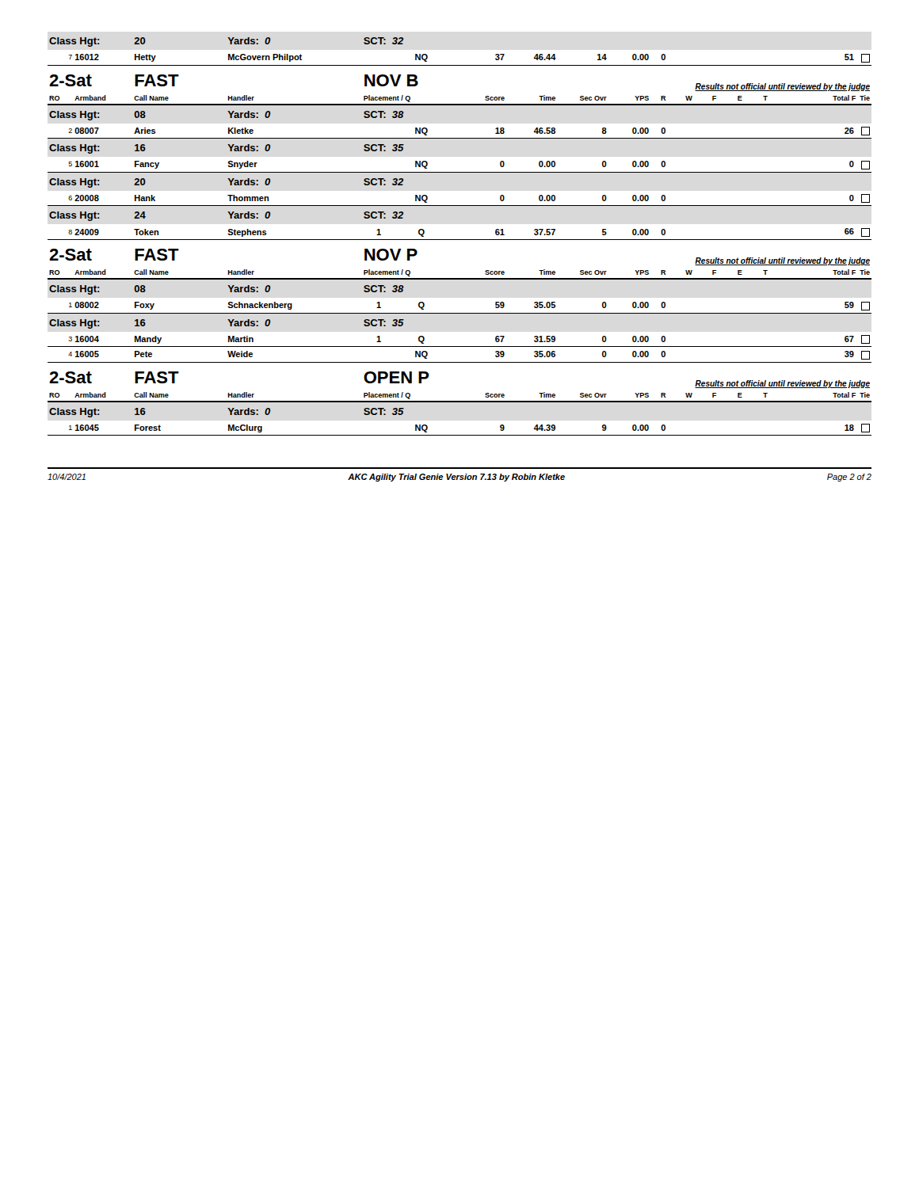| Class Hgt: | 20 | Yards: 0 | SCT: 32 | |
| 7 | 16012 | Hetty | McGovern Philpot | | NQ | 37 | 46.44 | 14 | 0.00 | 0 | | | | | 51 |
| 2-Sat | FAST | NOV B | Results not official until reviewed by the judge |
| RO | Armband | Call Name | Handler | Placement / Q | Score | Time | Sec Ovr | YPS | R | W | F | E | T | Total F Tie |
| Class Hgt: | 08 | Yards: 0 | SCT: 38 | |
| 2 | 08007 | Aries | Kletke | | NQ | 18 | 46.58 | 8 | 0.00 | 0 | | | | | 26 |
| Class Hgt: | 16 | Yards: 0 | SCT: 35 | |
| 5 | 16001 | Fancy | Snyder | | NQ | 0 | 0.00 | 0 | 0.00 | 0 | | | | | 0 |
| Class Hgt: | 20 | Yards: 0 | SCT: 32 | |
| 6 | 20008 | Hank | Thommen | | NQ | 0 | 0.00 | 0 | 0.00 | 0 | | | | | 0 |
| Class Hgt: | 24 | Yards: 0 | SCT: 32 | |
| 8 | 24009 | Token | Stephens | 1 | Q | 61 | 37.57 | 5 | 0.00 | 0 | | | | | 66 |
| 2-Sat | FAST | NOV P | Results not official until reviewed by the judge |
| RO | Armband | Call Name | Handler | Placement / Q | Score | Time | Sec Ovr | YPS | R | W | F | E | T | Total F Tie |
| Class Hgt: | 08 | Yards: 0 | SCT: 38 | |
| 1 | 08002 | Foxy | Schnackenberg | 1 | Q | 59 | 35.05 | 0 | 0.00 | 0 | | | | | 59 |
| Class Hgt: | 16 | Yards: 0 | SCT: 35 | |
| 3 | 16004 | Mandy | Martin | 1 | Q | 67 | 31.59 | 0 | 0.00 | 0 | | | | | 67 |
| 4 | 16005 | Pete | Weide | | NQ | 39 | 35.06 | 0 | 0.00 | 0 | | | | | 39 |
| 2-Sat | FAST | OPEN P | Results not official until reviewed by the judge |
| RO | Armband | Call Name | Handler | Placement / Q | Score | Time | Sec Ovr | YPS | R | W | F | E | T | Total F Tie |
| Class Hgt: | 16 | Yards: 0 | SCT: 35 | |
| 1 | 16045 | Forest | McClurg | | NQ | 9 | 44.39 | 9 | 0.00 | 0 | | | | | 18 |
10/4/2021 AKC Agility Trial Genie Version 7.13 by Robin Kletke Page 2 of 2